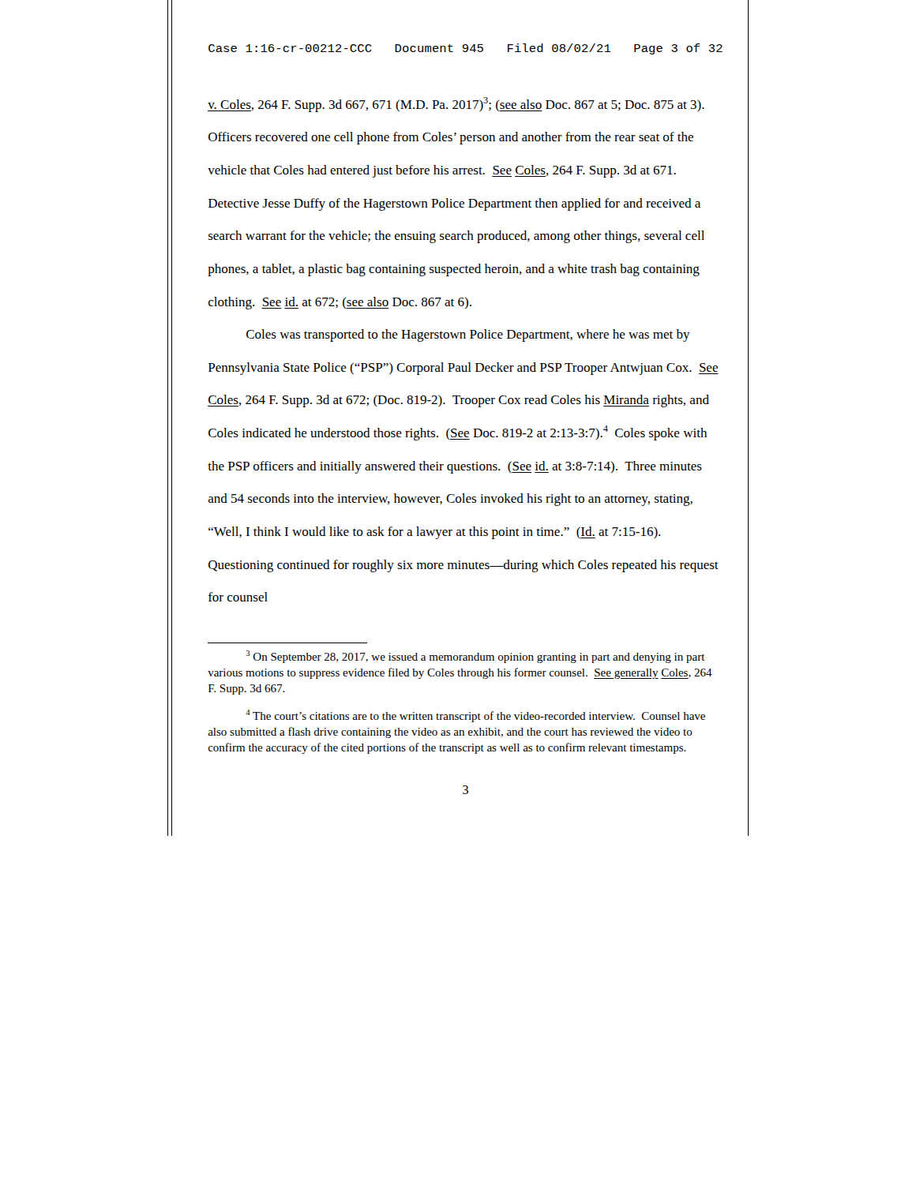Case 1:16-cr-00212-CCC Document 945 Filed 08/02/21 Page 3 of 32
v. Coles, 264 F. Supp. 3d 667, 671 (M.D. Pa. 2017)3; (see also Doc. 867 at 5; Doc. 875 at 3). Officers recovered one cell phone from Coles’ person and another from the rear seat of the vehicle that Coles had entered just before his arrest. See Coles, 264 F. Supp. 3d at 671. Detective Jesse Duffy of the Hagerstown Police Department then applied for and received a search warrant for the vehicle; the ensuing search produced, among other things, several cell phones, a tablet, a plastic bag containing suspected heroin, and a white trash bag containing clothing. See id. at 672; (see also Doc. 867 at 6).
Coles was transported to the Hagerstown Police Department, where he was met by Pennsylvania State Police (“PSP”) Corporal Paul Decker and PSP Trooper Antwjuan Cox. See Coles, 264 F. Supp. 3d at 672; (Doc. 819-2). Trooper Cox read Coles his Miranda rights, and Coles indicated he understood those rights. (See Doc. 819-2 at 2:13-3:7).4 Coles spoke with the PSP officers and initially answered their questions. (See id. at 3:8-7:14). Three minutes and 54 seconds into the interview, however, Coles invoked his right to an attorney, stating, “Well, I think I would like to ask for a lawyer at this point in time.” (Id. at 7:15-16). Questioning continued for roughly six more minutes—during which Coles repeated his request for counsel
3 On September 28, 2017, we issued a memorandum opinion granting in part and denying in part various motions to suppress evidence filed by Coles through his former counsel. See generally Coles, 264 F. Supp. 3d 667.
4 The court’s citations are to the written transcript of the video-recorded interview. Counsel have also submitted a flash drive containing the video as an exhibit, and the court has reviewed the video to confirm the accuracy of the cited portions of the transcript as well as to confirm relevant timestamps.
3